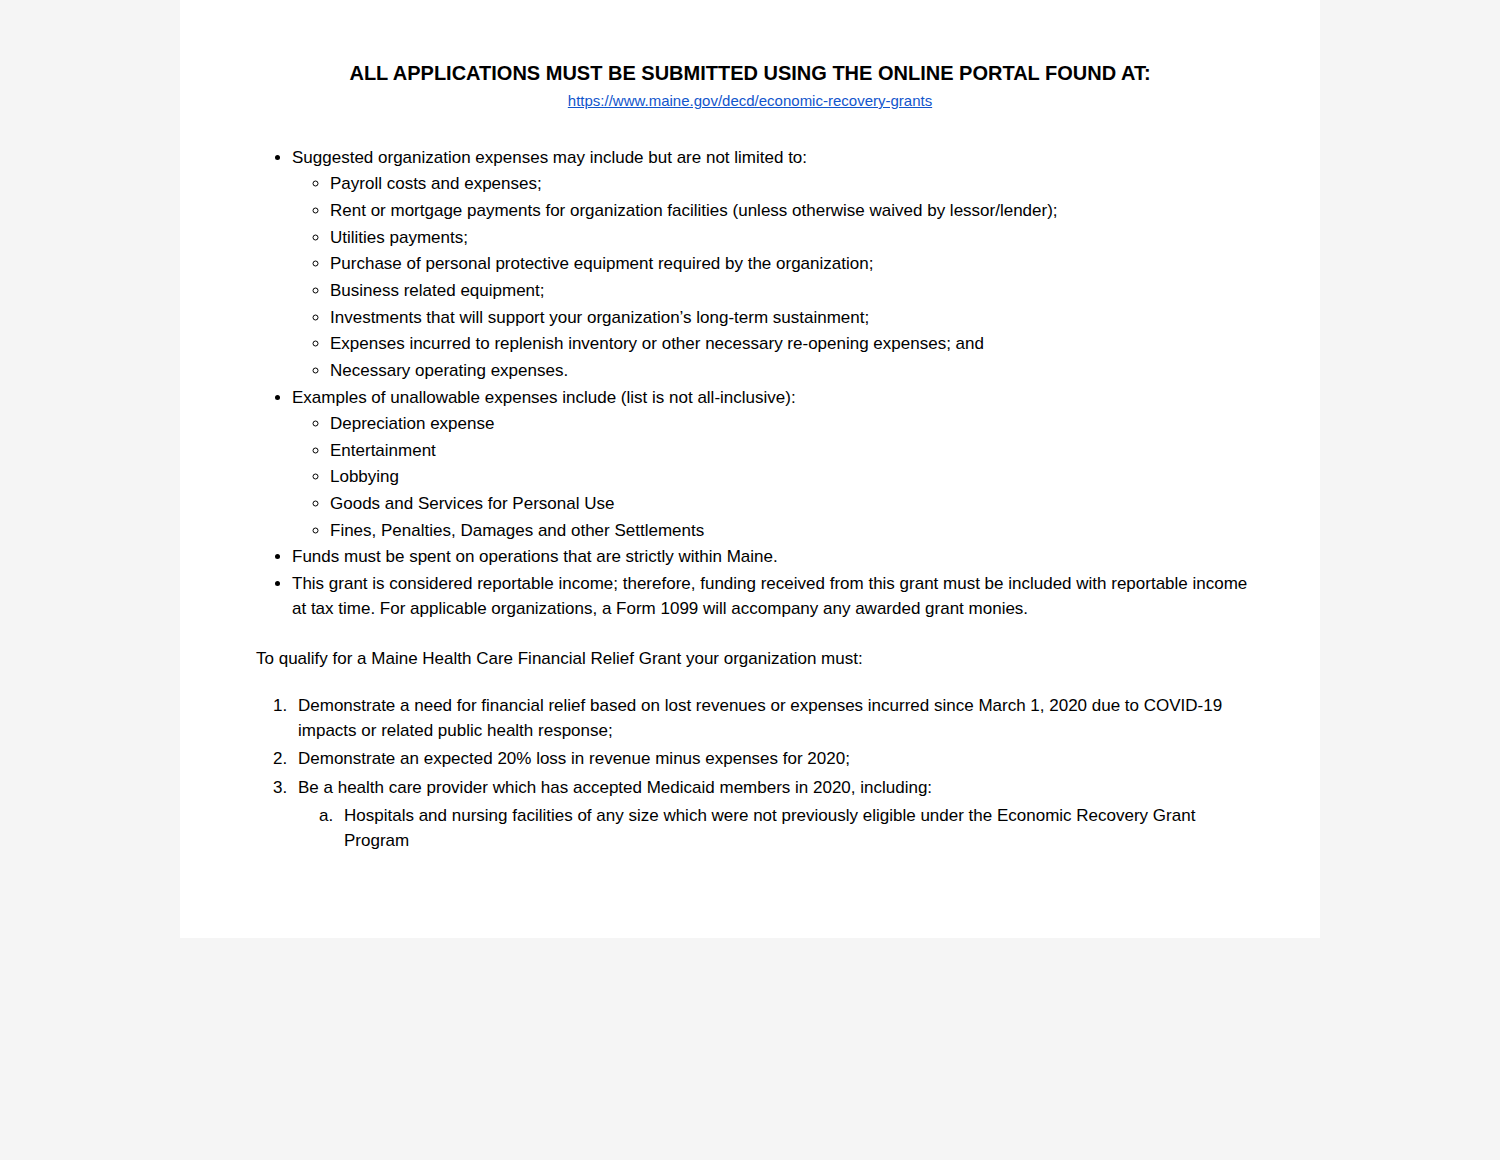ALL APPLICATIONS MUST BE SUBMITTED USING THE ONLINE PORTAL FOUND AT:
https://www.maine.gov/decd/economic-recovery-grants
Suggested organization expenses may include but are not limited to:
Payroll costs and expenses;
Rent or mortgage payments for organization facilities (unless otherwise waived by lessor/lender);
Utilities payments;
Purchase of personal protective equipment required by the organization;
Business related equipment;
Investments that will support your organization’s long-term sustainment;
Expenses incurred to replenish inventory or other necessary re-opening expenses; and
Necessary operating expenses.
Examples of unallowable expenses include (list is not all-inclusive):
Depreciation expense
Entertainment
Lobbying
Goods and Services for Personal Use
Fines, Penalties, Damages and other Settlements
Funds must be spent on operations that are strictly within Maine.
This grant is considered reportable income; therefore, funding received from this grant must be included with reportable income at tax time. For applicable organizations, a Form 1099 will accompany any awarded grant monies.
To qualify for a Maine Health Care Financial Relief Grant your organization must:
Demonstrate a need for financial relief based on lost revenues or expenses incurred since March 1, 2020 due to COVID-19 impacts or related public health response;
Demonstrate an expected 20% loss in revenue minus expenses for 2020;
Be a health care provider which has accepted Medicaid members in 2020, including:
Hospitals and nursing facilities of any size which were not previously eligible under the Economic Recovery Grant Program